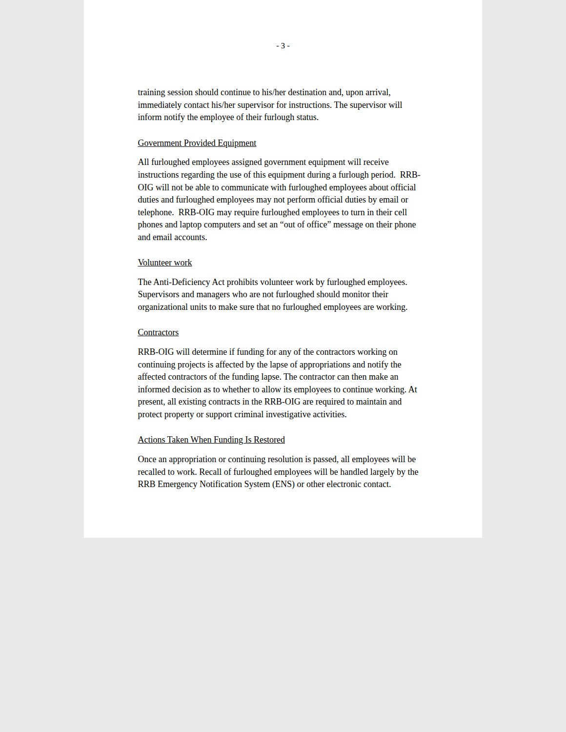- 3 -
training session should continue to his/her destination and, upon arrival, immediately contact his/her supervisor for instructions. The supervisor will inform notify the employee of their furlough status.
Government Provided Equipment
All furloughed employees assigned government equipment will receive instructions regarding the use of this equipment during a furlough period. RRB-OIG will not be able to communicate with furloughed employees about official duties and furloughed employees may not perform official duties by email or telephone. RRB-OIG may require furloughed employees to turn in their cell phones and laptop computers and set an “out of office” message on their phone and email accounts.
Volunteer work
The Anti-Deficiency Act prohibits volunteer work by furloughed employees. Supervisors and managers who are not furloughed should monitor their organizational units to make sure that no furloughed employees are working.
Contractors
RRB-OIG will determine if funding for any of the contractors working on continuing projects is affected by the lapse of appropriations and notify the affected contractors of the funding lapse. The contractor can then make an informed decision as to whether to allow its employees to continue working. At present, all existing contracts in the RRB-OIG are required to maintain and protect property or support criminal investigative activities.
Actions Taken When Funding Is Restored
Once an appropriation or continuing resolution is passed, all employees will be recalled to work. Recall of furloughed employees will be handled largely by the RRB Emergency Notification System (ENS) or other electronic contact.